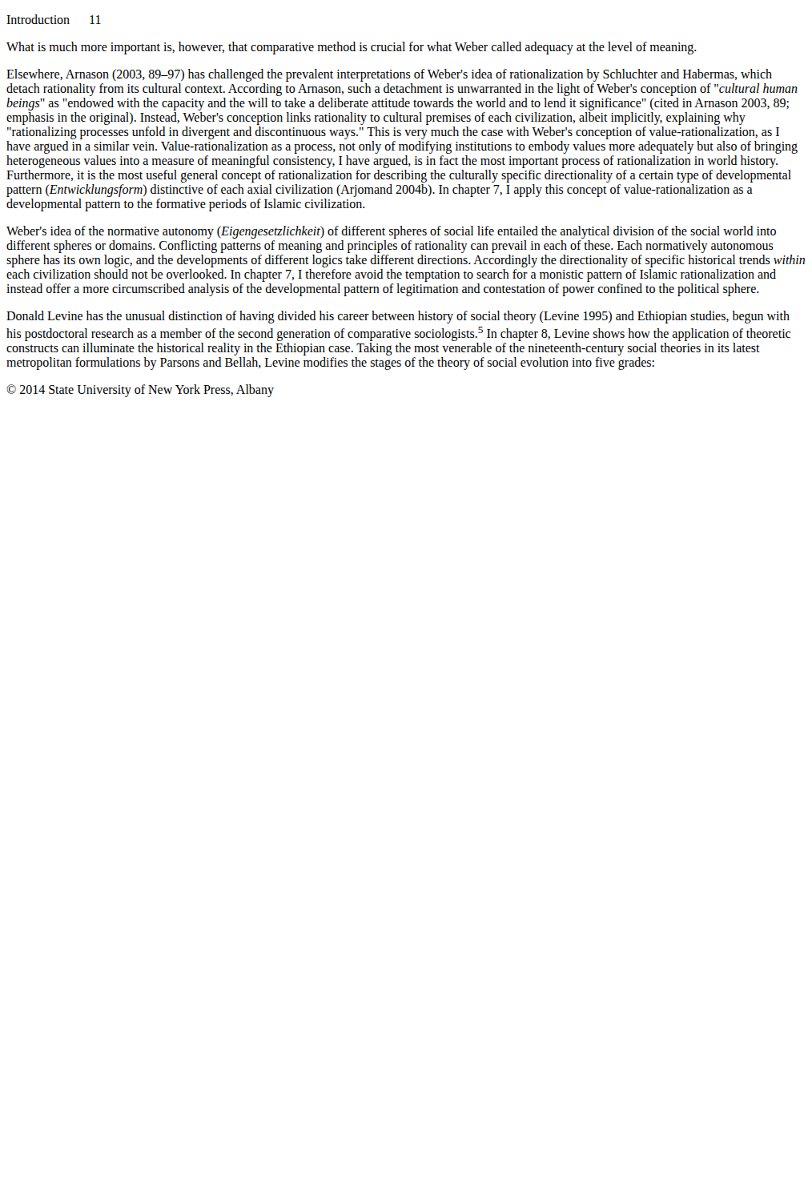Introduction 11
What is much more important is, however, that comparative method is crucial for what Weber called adequacy at the level of meaning.
Elsewhere, Arnason (2003, 89–97) has challenged the prevalent interpretations of Weber's idea of rationalization by Schluchter and Habermas, which detach rationality from its cultural context. According to Arnason, such a detachment is unwarranted in the light of Weber's conception of "cultural human beings" as "endowed with the capacity and the will to take a deliberate attitude towards the world and to lend it significance" (cited in Arnason 2003, 89; emphasis in the original). Instead, Weber's conception links rationality to cultural premises of each civilization, albeit implicitly, explaining why "rationalizing processes unfold in divergent and discontinuous ways." This is very much the case with Weber's conception of value-rationalization, as I have argued in a similar vein. Value-rationalization as a process, not only of modifying institutions to embody values more adequately but also of bringing heterogeneous values into a measure of meaningful consistency, I have argued, is in fact the most important process of rationalization in world history. Furthermore, it is the most useful general concept of rationalization for describing the culturally specific directionality of a certain type of developmental pattern (Entwicklungsform) distinctive of each axial civilization (Arjomand 2004b). In chapter 7, I apply this concept of value-rationalization as a developmental pattern to the formative periods of Islamic civilization.
Weber's idea of the normative autonomy (Eigengesetzlichkeit) of different spheres of social life entailed the analytical division of the social world into different spheres or domains. Conflicting patterns of meaning and principles of rationality can prevail in each of these. Each normatively autonomous sphere has its own logic, and the developments of different logics take different directions. Accordingly the directionality of specific historical trends within each civilization should not be overlooked. In chapter 7, I therefore avoid the temptation to search for a monistic pattern of Islamic rationalization and instead offer a more circumscribed analysis of the developmental pattern of legitimation and contestation of power confined to the political sphere.
Donald Levine has the unusual distinction of having divided his career between history of social theory (Levine 1995) and Ethiopian studies, begun with his postdoctoral research as a member of the second generation of comparative sociologists.5 In chapter 8, Levine shows how the application of theoretic constructs can illuminate the historical reality in the Ethiopian case. Taking the most venerable of the nineteenth-century social theories in its latest metropolitan formulations by Parsons and Bellah, Levine modifies the stages of the theory of social evolution into five grades:
© 2014 State University of New York Press, Albany